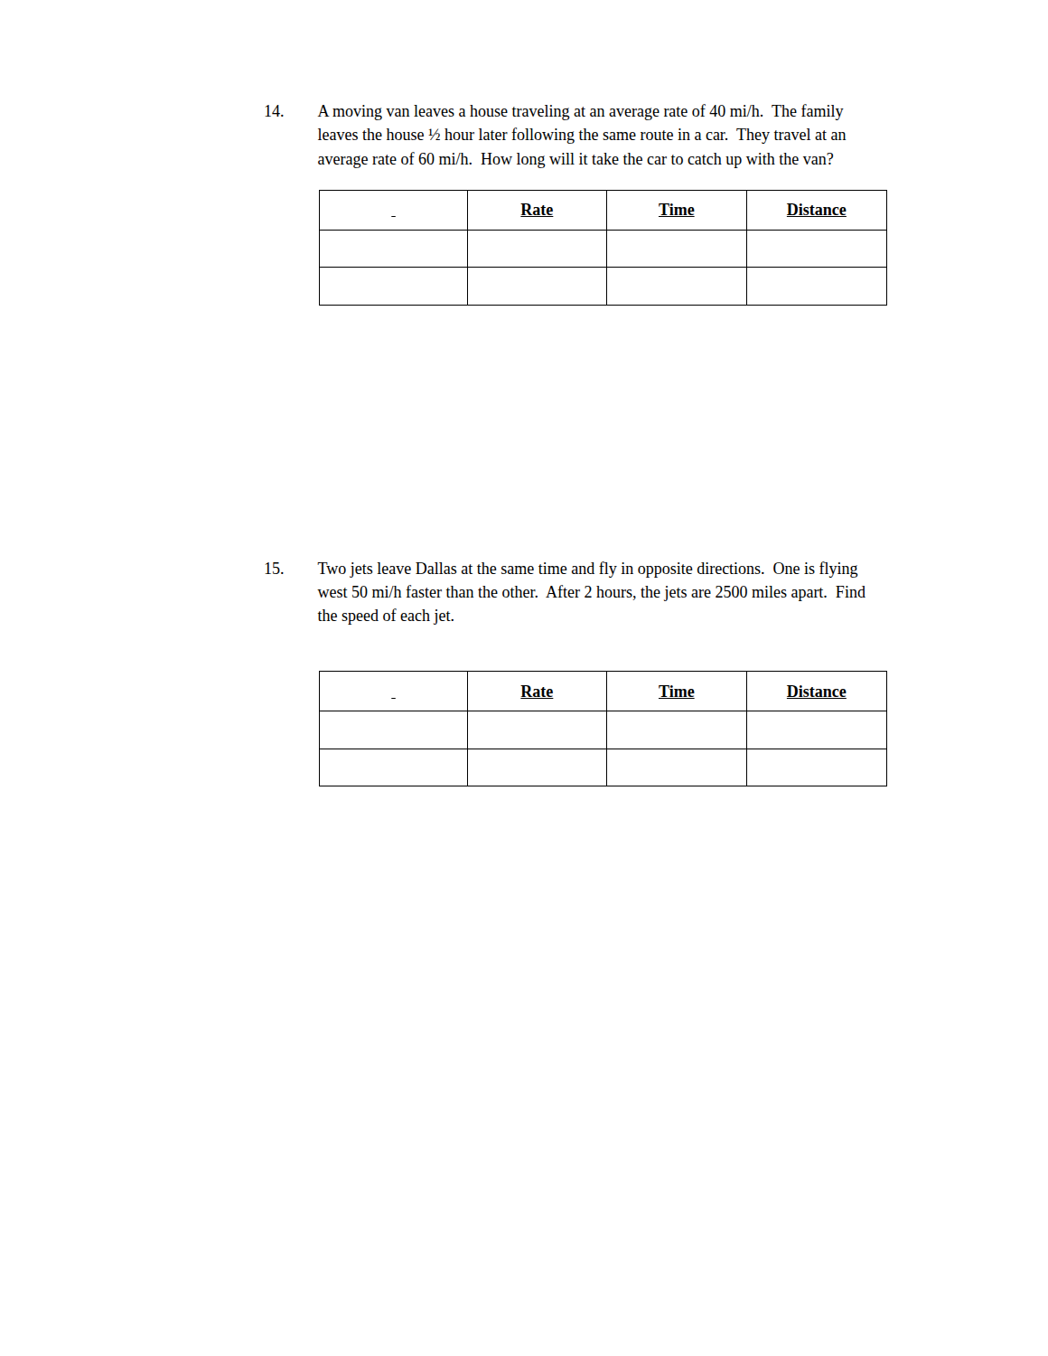14.
A moving van leaves a house traveling at an average rate of 40 mi/h. The family leaves the house ½ hour later following the same route in a car. They travel at an average rate of 60 mi/h. How long will it take the car to catch up with the van?
| | Rate | Time | Distance |
| --- | --- | --- | --- |
15.
Two jets leave Dallas at the same time and fly in opposite directions. One is flying west 50 mi/h faster than the other. After 2 hours, the jets are 2500 miles apart. Find the speed of each jet.
| | Rate | Time | Distance |
| --- | --- | --- | --- |